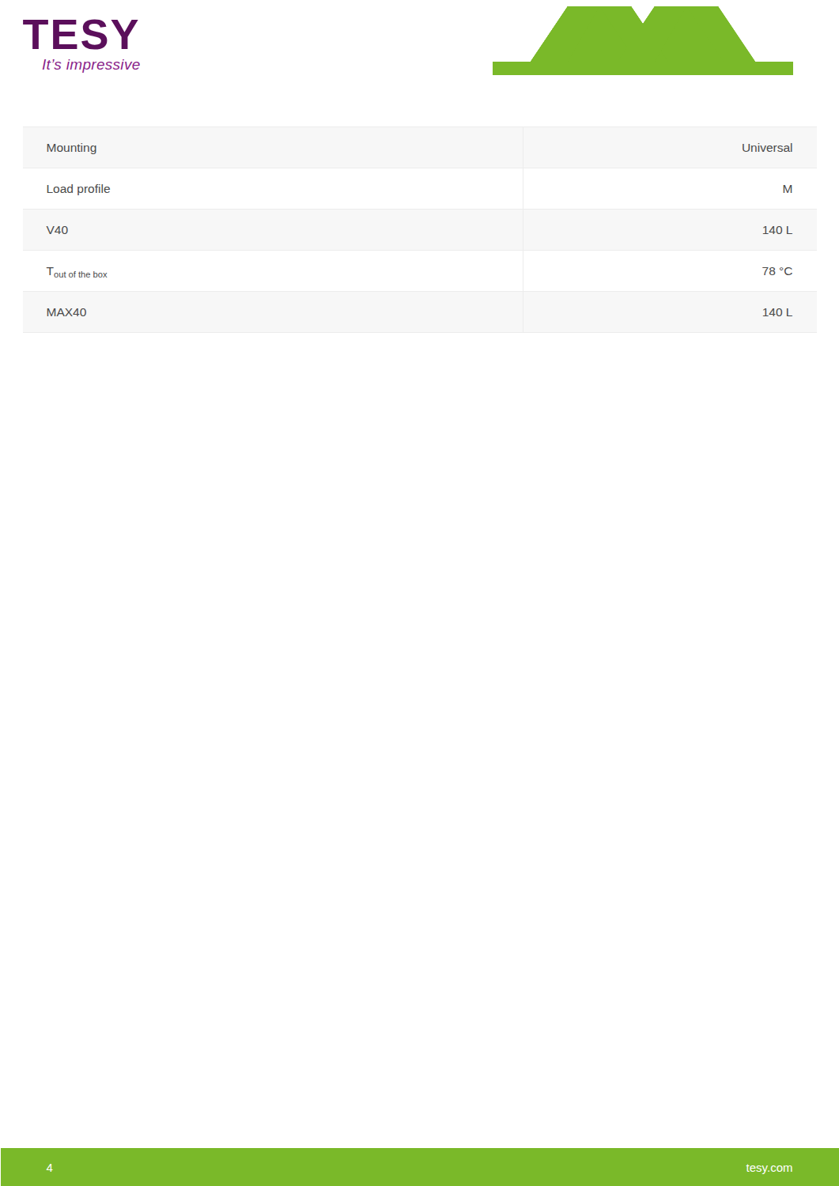TESY
It’s impressive
| Mounting | Universal |
| Load profile | M |
| V40 | 140 L |
| T out of the box | 78 °C |
| MAX40 | 140 L |
4 tesy.com